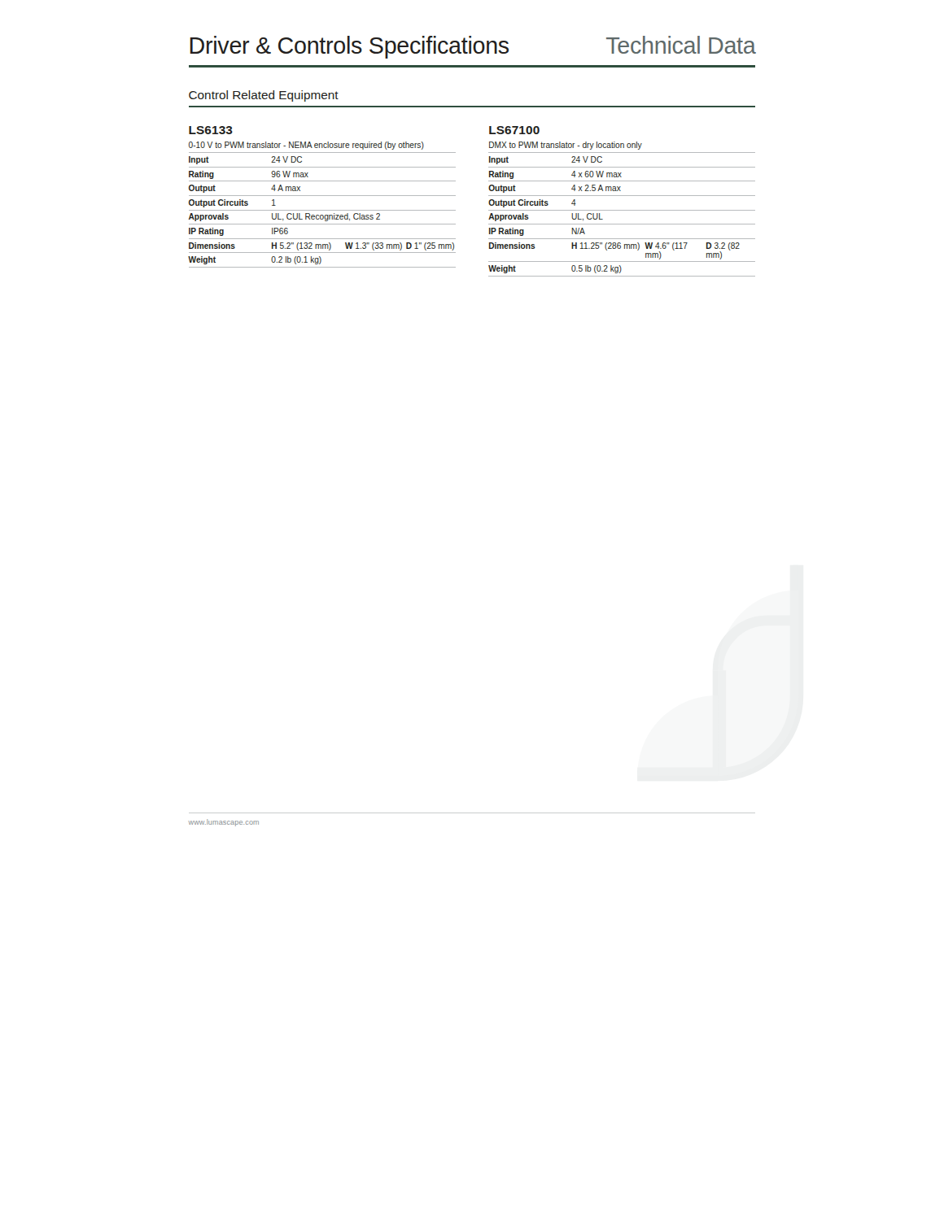Driver & Controls Specifications
Technical Data
Control Related Equipment
LS6133
0-10 V to PWM translator - NEMA enclosure required (by others)
| Input | 24 V DC |
| Rating | 96 W max |
| Output | 4 A max |
| Output Circuits | 1 |
| Approvals | UL, CUL Recognized, Class 2 |
| IP Rating | IP66 |
| Dimensions | H 5.2" (132 mm) W 1.3" (33 mm) D 1" (25 mm) |
| Weight | 0.2 lb (0.1 kg) |
LS67100
DMX to PWM translator - dry location only
| Input | 24 V DC |
| Rating | 4 x 60 W max |
| Output | 4 x 2.5 A max |
| Output Circuits | 4 |
| Approvals | UL, CUL |
| IP Rating | N/A |
| Dimensions | H 11.25" (286 mm) W 4.6" (117 mm) D 3.2 (82 mm) |
| Weight | 0.5 lb (0.2 kg) |
www.lumascape.com